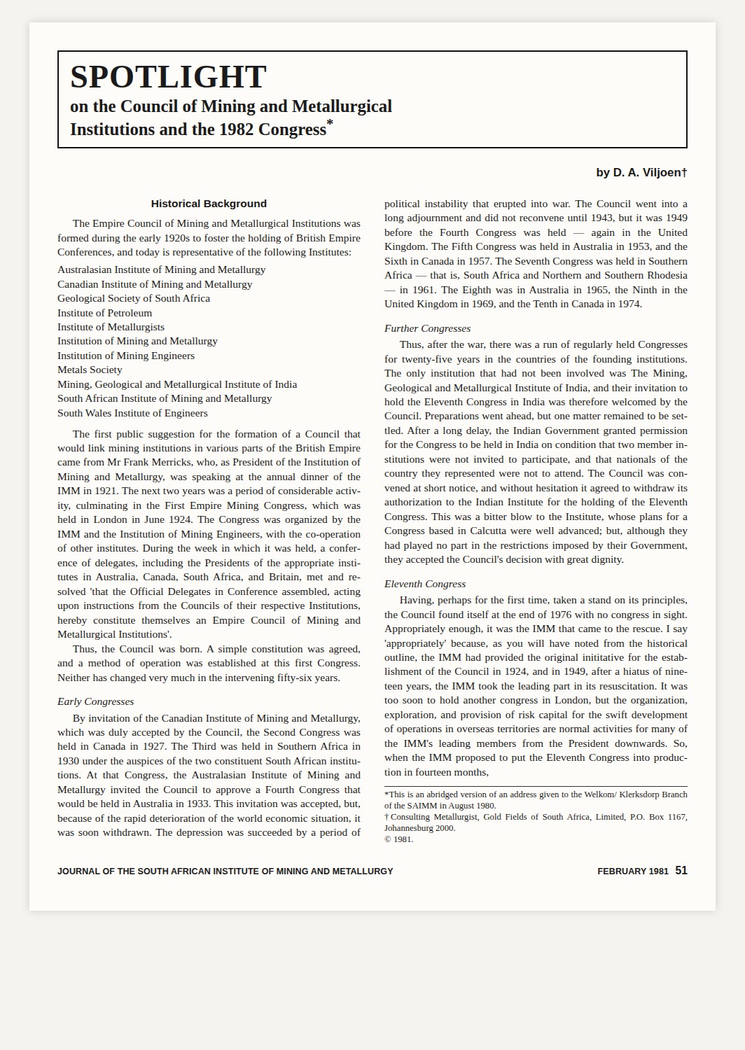SPOTLIGHT
on the Council of Mining and Metallurgical
Institutions and the 1982 Congress*
by D. A. Viljoen†
Historical Background
The Empire Council of Mining and Metallurgical Institutions was formed during the early 1920s to foster the holding of British Empire Conferences, and today is representative of the following Institutes:
Australasian Institute of Mining and Metallurgy
Canadian Institute of Mining and Metallurgy
Geological Society of South Africa
Institute of Petroleum
Institute of Metallurgists
Institution of Mining and Metallurgy
Institution of Mining Engineers
Metals Society
Mining, Geological and Metallurgical Institute of India
South African Institute of Mining and Metallurgy
South Wales Institute of Engineers
The first public suggestion for the formation of a Council that would link mining institutions in various parts of the British Empire came from Mr Frank Merricks, who, as President of the Institution of Mining and Metallurgy, was speaking at the annual dinner of the IMM in 1921. The next two years was a period of considerable activity, culminating in the First Empire Mining Congress, which was held in London in June 1924. The Congress was organized by the IMM and the Institution of Mining Engineers, with the co-operation of other institutes. During the week in which it was held, a conference of delegates, including the Presidents of the appropriate institutes in Australia, Canada, South Africa, and Britain, met and resolved 'that the Official Delegates in Conference assembled, acting upon instructions from the Councils of their respective Institutions, hereby constitute themselves an Empire Council of Mining and Metallurgical Institutions'.
Thus, the Council was born. A simple constitution was agreed, and a method of operation was established at this first Congress. Neither has changed very much in the intervening fifty-six years.
Early Congresses
By invitation of the Canadian Institute of Mining and Metallurgy, which was duly accepted by the Council, the Second Congress was held in Canada in 1927. The Third was held in Southern Africa in 1930 under the auspices of the two constituent South African institutions. At that Congress, the Australasian Institute of Mining and Metallurgy invited the Council to approve a Fourth Congress that would be held in Australia in 1933. This invitation was accepted, but, because of the rapid deterioration of the world economic situation, it was soon withdrawn. The depression was succeeded by a period of political instability that erupted into war. The Council went into a long adjournment and did not reconvene until 1943, but it was 1949 before the Fourth Congress was held — again in the United Kingdom. The Fifth Congress was held in Australia in 1953, and the Sixth in Canada in 1957. The Seventh Congress was held in Southern Africa — that is, South Africa and Northern and Southern Rhodesia — in 1961. The Eighth was in Australia in 1965, the Ninth in the United Kingdom in 1969, and the Tenth in Canada in 1974.
Further Congresses
Thus, after the war, there was a run of regularly held Congresses for twenty-five years in the countries of the founding institutions. The only institution that had not been involved was The Mining, Geological and Metallurgical Institute of India, and their invitation to hold the Eleventh Congress in India was therefore welcomed by the Council. Preparations went ahead, but one matter remained to be settled. After a long delay, the Indian Government granted permission for the Congress to be held in India on condition that two member institutions were not invited to participate, and that nationals of the country they represented were not to attend. The Council was convened at short notice, and without hesitation it agreed to withdraw its authorization to the Indian Institute for the holding of the Eleventh Congress. This was a bitter blow to the Institute, whose plans for a Congress based in Calcutta were well advanced; but, although they had played no part in the restrictions imposed by their Government, they accepted the Council's decision with great dignity.
Eleventh Congress
Having, perhaps for the first time, taken a stand on its principles, the Council found itself at the end of 1976 with no congress in sight. Appropriately enough, it was the IMM that came to the rescue. I say 'appropriately' because, as you will have noted from the historical outline, the IMM had provided the original inititative for the establishment of the Council in 1924, and in 1949, after a hiatus of nineteen years, the IMM took the leading part in its resuscitation. It was too soon to hold another congress in London, but the organization, exploration, and provision of risk capital for the swift development of operations in overseas territories are normal activities for many of the IMM's leading members from the President downwards. So, when the IMM proposed to put the Eleventh Congress into production in fourteen months,
*This is an abridged version of an address given to the Welkom/ Klerksdorp Branch of the SAIMM in August 1980.
†Consulting Metallurgist, Gold Fields of South Africa, Limited, P.O. Box 1167, Johannesburg 2000.
© 1981.
JOURNAL OF THE SOUTH AFRICAN INSTITUTE OF MINING AND METALLURGY FEBRUARY 198151